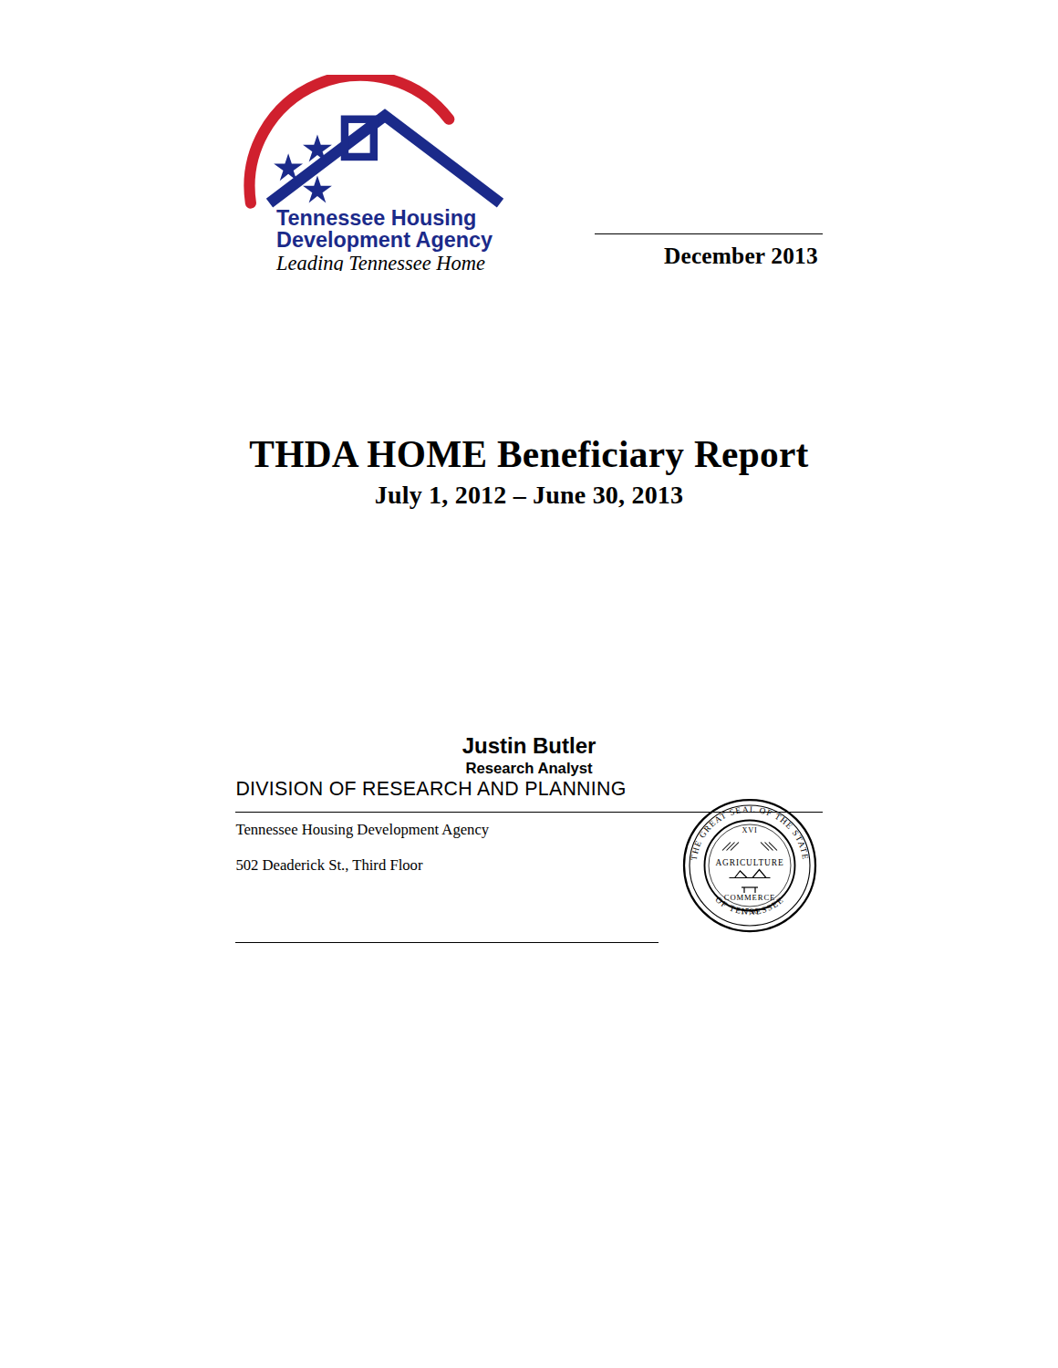Tennessee Housing Development Agency Leading Tennessee Home
December 2013
THDA HOME Beneficiary Report
July 1, 2012 – June 30, 2013
Justin Butler
Research Analyst
DIVISION OF RESEARCH AND PLANNING
Tennessee Housing Development Agency
502 Deaderick St., Third Floor
THE GREAT SEAL OF THE STATE OF TENNESSEE XVI AGRICULTURE COMMERCE 1796